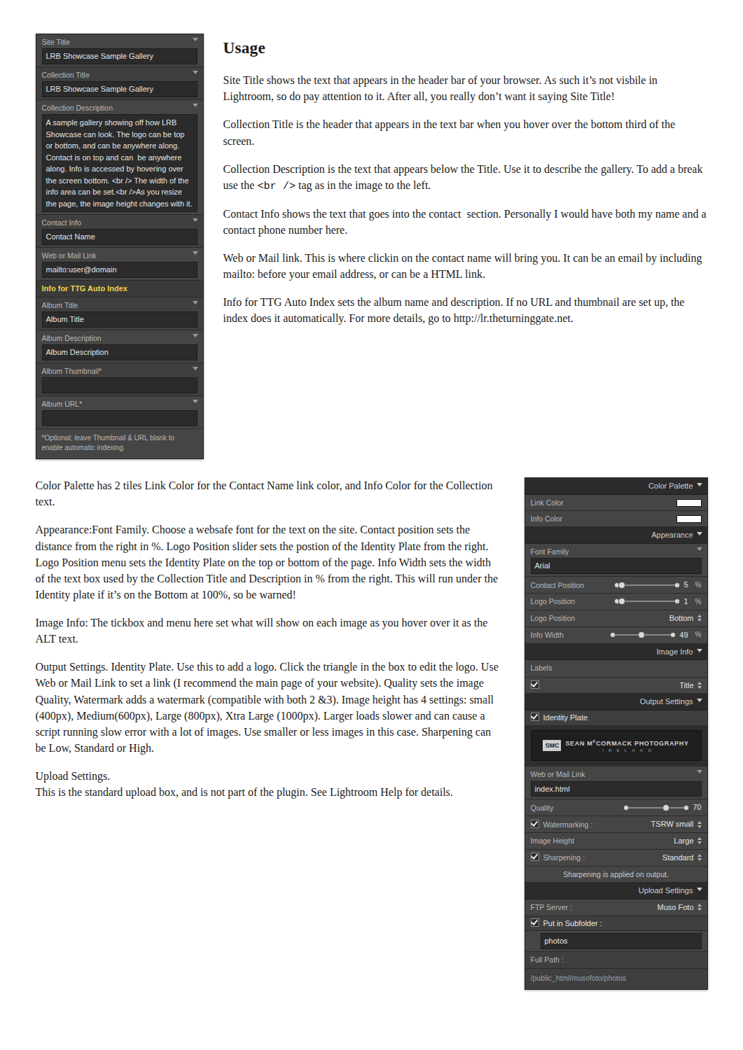Site Title LRB Showcase Sample Gallery
Collection Title LRB Showcase Sample Gallery
Collection Description A sample gallery showing off how LRB Showcase can look. The logo can be top or bottom, and can be anywhere along. Contact is on top and can be anywhere along. Info is accessed by hovering over the screen bottom. <br /> The width of the info area can be set.<br />As you resize the page, the image height changes with it.
Contact Info Contact Name
Web or Mail Link mailto:user@domain
Info for TTG Auto Index
Album Title Album Title
Album Description Album Description
Album Thumbnail*
Album URL*
*Optional; leave Thumbnail & URL blank to enable automatic indexing.
Usage
Site Title shows the text that appears in the header bar of your browser. As such it’s not visbile in Lightroom, so do pay attention to it. After all, you really don’t want it saying Site Title!
Collection Title is the header that appears in the text bar when you hover over the bottom third of the screen.
Collection Description is the text that appears below the Title. Use it to describe the gallery. To add a break use the <br /> tag as in the image to the left.
Contact Info shows the text that goes into the contact section. Personally I would have both my name and a contact phone number here.
Web or Mail link. This is where clickin on the contact name will bring you. It can be an email by including mailto: before your email address, or can be a HTML link.
Info for TTG Auto Index sets the album name and description. If no URL and thumbnail are set up, the index does it automatically. For more details, go to http://lr.theturninggate.net.
Color Palette has 2 tiles Link Color for the Contact Name link color, and Info Color for the Collection text.
Appearance:Font Family. Choose a websafe font for the text on the site. Contact position sets the distance from the right in %. Logo Position slider sets the postion of the Identity Plate from the right. Logo Position menu sets the Identity Plate on the top or bottom of the page. Info Width sets the width of the text box used by the Collection Title and Description in % from the right. This will run under the Identity plate if it’s on the Bottom at 100%, so be warned!
Image Info: The tickbox and menu here set what will show on each image as you hover over it as the ALT text.
Output Settings. Identity Plate. Use this to add a logo. Click the triangle in the box to edit the logo. Use Web or Mail Link to set a link (I recommend the main page of your website). Quality sets the image Quality, Watermark adds a watermark (compatible with both 2 &3). Image height has 4 settings: small (400px), Medium(600px), Large (800px), Xtra Large (1000px). Larger loads slower and can cause a script running slow error with a lot of images. Use smaller or less images in this case. Sharpening can be Low, Standard or High.
Upload Settings.
This is the standard upload box, and is not part of the plugin. See Lightroom Help for details.
Color Palette
Link Color
Info Color
Appearance
Font Family Arial
Contact Position 5 %
Logo Position 1 %
Logo Position Bottom
Info Width 49 %
Image Info
Labels
Title
Output Settings
Identity Plate
SMC SEAN McCORMACK PHOTOGRAPHY I R E L A N D
Web or Mail Link index.html
Quality 70
Watermarking : TSRW small
Image Height Large
Sharpening : Standard
Sharpening is applied on output.
Upload Settings
FTP Server : Muso Foto
Put in Subfolder :
photos
Full Path :
/public_html/musofoto/photos